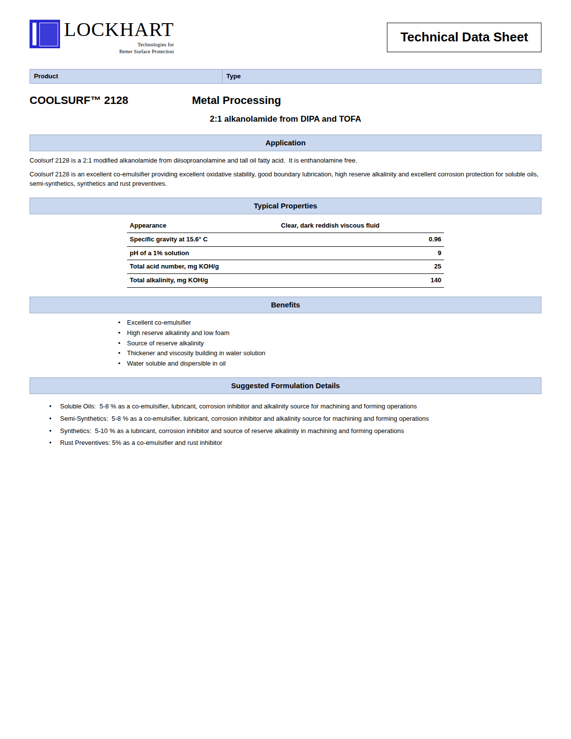LOCKHART
Technologies for
Better Surface Protection
Technical Data Sheet
Product
Type
COOLSURF™ 2128 Metal Processing
2:1 alkanolamide from DIPA and TOFA
Application
Coolsurf 2128 is a 2:1 modified alkanolamide from diisoproanolamine and tall oil fatty acid. It is enthanolamine free.
Coolsurf 2128 is an excellent co-emulsifier providing excellent oxidative stability, good boundary lubrication, high reserve alkalinity and excellent corrosion protection for soluble oils, semi-synthetics, synthetics and rust preventives.
Typical Properties
| Appearance | Clear, dark reddish viscous fluid |
| Specific gravity at 15.6° C | 0.96 |
| pH of a 1% solution | 9 |
| Total acid number, mg KOH/g | 25 |
| Total alkalinity, mg KOH/g | 140 |
Benefits
Excellent co-emulsifier
High reserve alkalinity and low foam
Source of reserve alkalinity
Thickener and viscosity building in water solution
Water soluble and dispersible in oil
Suggested Formulation Details
Soluble Oils: 5-8 % as a co-emulsifier, lubricant, corrosion inhibitor and alkalinity source for machining and forming operations
Semi-Synthetics: 5-8 % as a co-emulsifier, lubricant, corrosion inhibitor and alkalinity source for machining and forming operations
Synthetics: 5-10 % as a lubricant, corrosion inhibitor and source of reserve alkalinity in machining and forming operations
Rust Preventives: 5% as a co-emulsifier and rust inhibitor